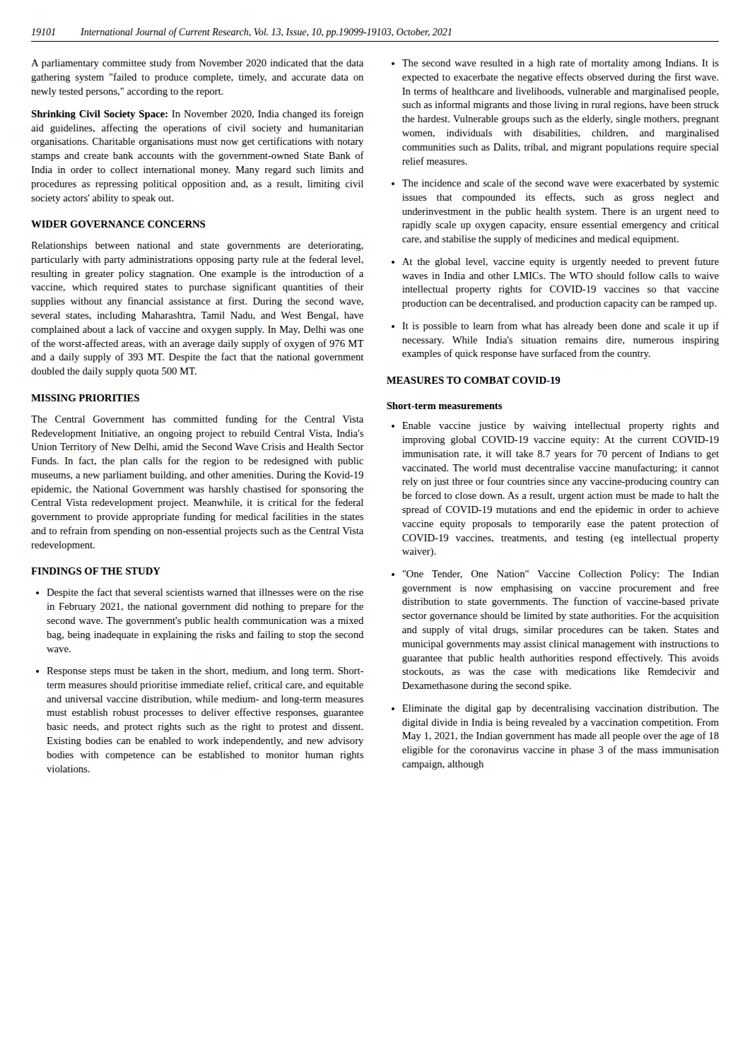19101 International Journal of Current Research, Vol. 13, Issue, 10, pp.19099-19103, October, 2021
A parliamentary committee study from November 2020 indicated that the data gathering system "failed to produce complete, timely, and accurate data on newly tested persons," according to the report.
Shrinking Civil Society Space: In November 2020, India changed its foreign aid guidelines, affecting the operations of civil society and humanitarian organisations. Charitable organisations must now get certifications with notary stamps and create bank accounts with the government-owned State Bank of India in order to collect international money. Many regard such limits and procedures as repressing political opposition and, as a result, limiting civil society actors' ability to speak out.
Wider Governance Concerns
Relationships between national and state governments are deteriorating, particularly with party administrations opposing party rule at the federal level, resulting in greater policy stagnation. One example is the introduction of a vaccine, which required states to purchase significant quantities of their supplies without any financial assistance at first. During the second wave, several states, including Maharashtra, Tamil Nadu, and West Bengal, have complained about a lack of vaccine and oxygen supply. In May, Delhi was one of the worst-affected areas, with an average daily supply of oxygen of 976 MT and a daily supply of 393 MT. Despite the fact that the national government doubled the daily supply quota 500 MT.
Missing Priorities
The Central Government has committed funding for the Central Vista Redevelopment Initiative, an ongoing project to rebuild Central Vista, India's Union Territory of New Delhi, amid the Second Wave Crisis and Health Sector Funds. In fact, the plan calls for the region to be redesigned with public museums, a new parliament building, and other amenities. During the Kovid-19 epidemic, the National Government was harshly chastised for sponsoring the Central Vista redevelopment project. Meanwhile, it is critical for the federal government to provide appropriate funding for medical facilities in the states and to refrain from spending on non-essential projects such as the Central Vista redevelopment.
Findings of the Study
Despite the fact that several scientists warned that illnesses were on the rise in February 2021, the national government did nothing to prepare for the second wave. The government's public health communication was a mixed bag, being inadequate in explaining the risks and failing to stop the second wave.
Response steps must be taken in the short, medium, and long term. Short-term measures should prioritise immediate relief, critical care, and equitable and universal vaccine distribution, while medium- and long-term measures must establish robust processes to deliver effective responses, guarantee basic needs, and protect rights such as the right to protest and dissent. Existing bodies can be enabled to work independently, and new advisory bodies with competence can be established to monitor human rights violations.
The second wave resulted in a high rate of mortality among Indians. It is expected to exacerbate the negative effects observed during the first wave. In terms of healthcare and livelihoods, vulnerable and marginalised people, such as informal migrants and those living in rural regions, have been struck the hardest. Vulnerable groups such as the elderly, single mothers, pregnant women, individuals with disabilities, children, and marginalised communities such as Dalits, tribal, and migrant populations require special relief measures.
The incidence and scale of the second wave were exacerbated by systemic issues that compounded its effects, such as gross neglect and underinvestment in the public health system. There is an urgent need to rapidly scale up oxygen capacity, ensure essential emergency and critical care, and stabilise the supply of medicines and medical equipment.
At the global level, vaccine equity is urgently needed to prevent future waves in India and other LMICs. The WTO should follow calls to waive intellectual property rights for COVID-19 vaccines so that vaccine production can be decentralised, and production capacity can be ramped up.
It is possible to learn from what has already been done and scale it up if necessary. While India's situation remains dire, numerous inspiring examples of quick response have surfaced from the country.
Measures to Combat COVID-19
Short-term measurements
Enable vaccine justice by waiving intellectual property rights and improving global COVID-19 vaccine equity: At the current COVID-19 immunisation rate, it will take 8.7 years for 70 percent of Indians to get vaccinated. The world must decentralise vaccine manufacturing; it cannot rely on just three or four countries since any vaccine-producing country can be forced to close down. As a result, urgent action must be made to halt the spread of COVID-19 mutations and end the epidemic in order to achieve vaccine equity proposals to temporarily ease the patent protection of COVID-19 vaccines, treatments, and testing (eg intellectual property waiver).
"One Tender, One Nation" Vaccine Collection Policy: The Indian government is now emphasising on vaccine procurement and free distribution to state governments. The function of vaccine-based private sector governance should be limited by state authorities. For the acquisition and supply of vital drugs, similar procedures can be taken. States and municipal governments may assist clinical management with instructions to guarantee that public health authorities respond effectively. This avoids stockouts, as was the case with medications like Remdecivir and Dexamethasone during the second spike.
Eliminate the digital gap by decentralising vaccination distribution. The digital divide in India is being revealed by a vaccination competition. From May 1, 2021, the Indian government has made all people over the age of 18 eligible for the coronavirus vaccine in phase 3 of the mass immunisation campaign, although